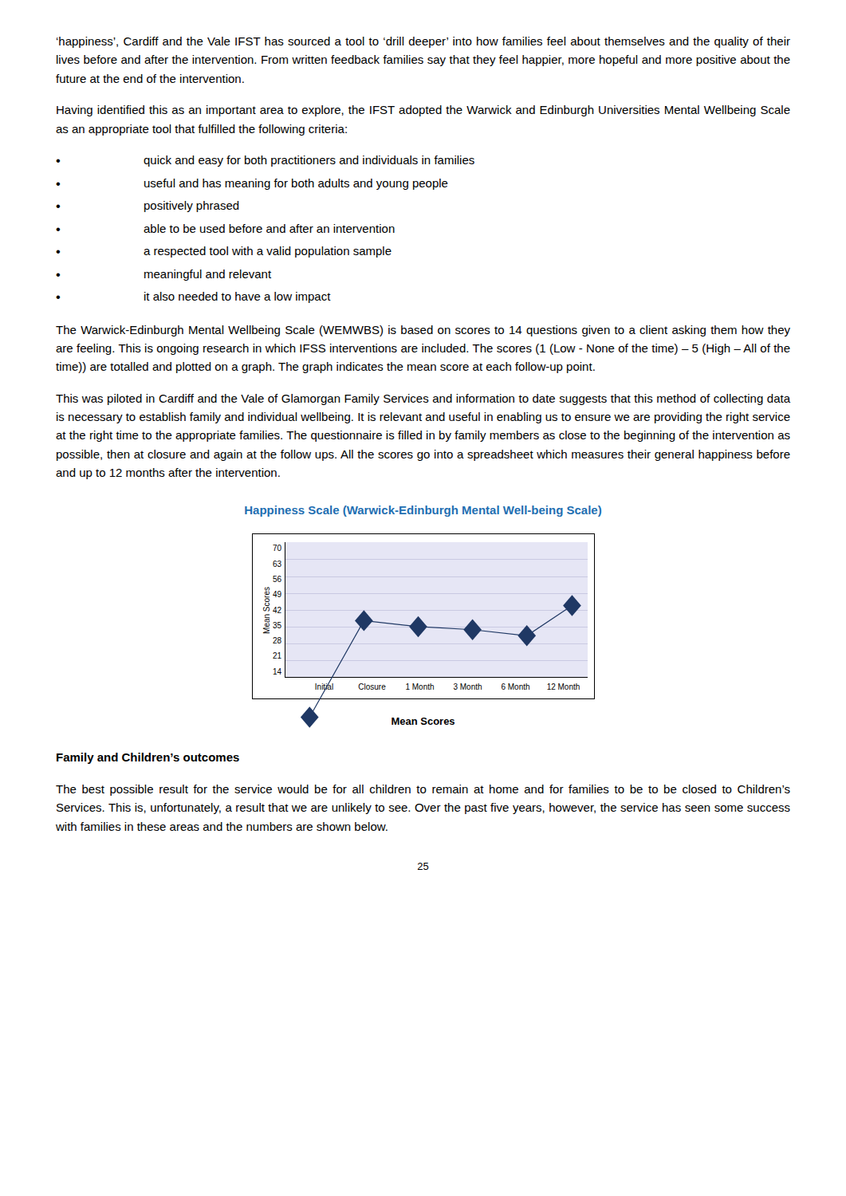‘happiness’, Cardiff and the Vale IFST has sourced a tool to ‘drill deeper’ into how families feel about themselves and the quality of their lives before and after the intervention. From written feedback families say that they feel happier, more hopeful and more positive about the future at the end of the intervention.
Having identified this as an important area to explore, the IFST adopted the Warwick and Edinburgh Universities Mental Wellbeing Scale as an appropriate tool that fulfilled the following criteria:
quick and easy for both practitioners and individuals in families
useful and has meaning for both adults and young people
positively phrased
able to be used before and after an intervention
a respected tool with a valid population sample
meaningful and relevant
it also needed to have a low impact
The Warwick-Edinburgh Mental Wellbeing Scale (WEMWBS) is based on scores to 14 questions given to a client asking them how they are feeling. This is ongoing research in which IFSS interventions are included. The scores (1 (Low - None of the time) – 5 (High – All of the time)) are totalled and plotted on a graph. The graph indicates the mean score at each follow-up point.
This was piloted in Cardiff and the Vale of Glamorgan Family Services and information to date suggests that this method of collecting data is necessary to establish family and individual wellbeing. It is relevant and useful in enabling us to ensure we are providing the right service at the right time to the appropriate families. The questionnaire is filled in by family members as close to the beginning of the intervention as possible, then at closure and again at the follow ups. All the scores go into a spreadsheet which measures their general happiness before and up to 12 months after the intervention.
Happiness Scale (Warwick-Edinburgh Mental Well-being Scale)
Mean Scores
70 63 56 49 42 35 28 21 14
Initial Closure 1 Month 3 Month 6 Month 12 Month
Mean Scores
Family and Children’s outcomes
The best possible result for the service would be for all children to remain at home and for families to be to be closed to Children’s Services. This is, unfortunately, a result that we are unlikely to see. Over the past five years, however, the service has seen some success with families in these areas and the numbers are shown below.
25